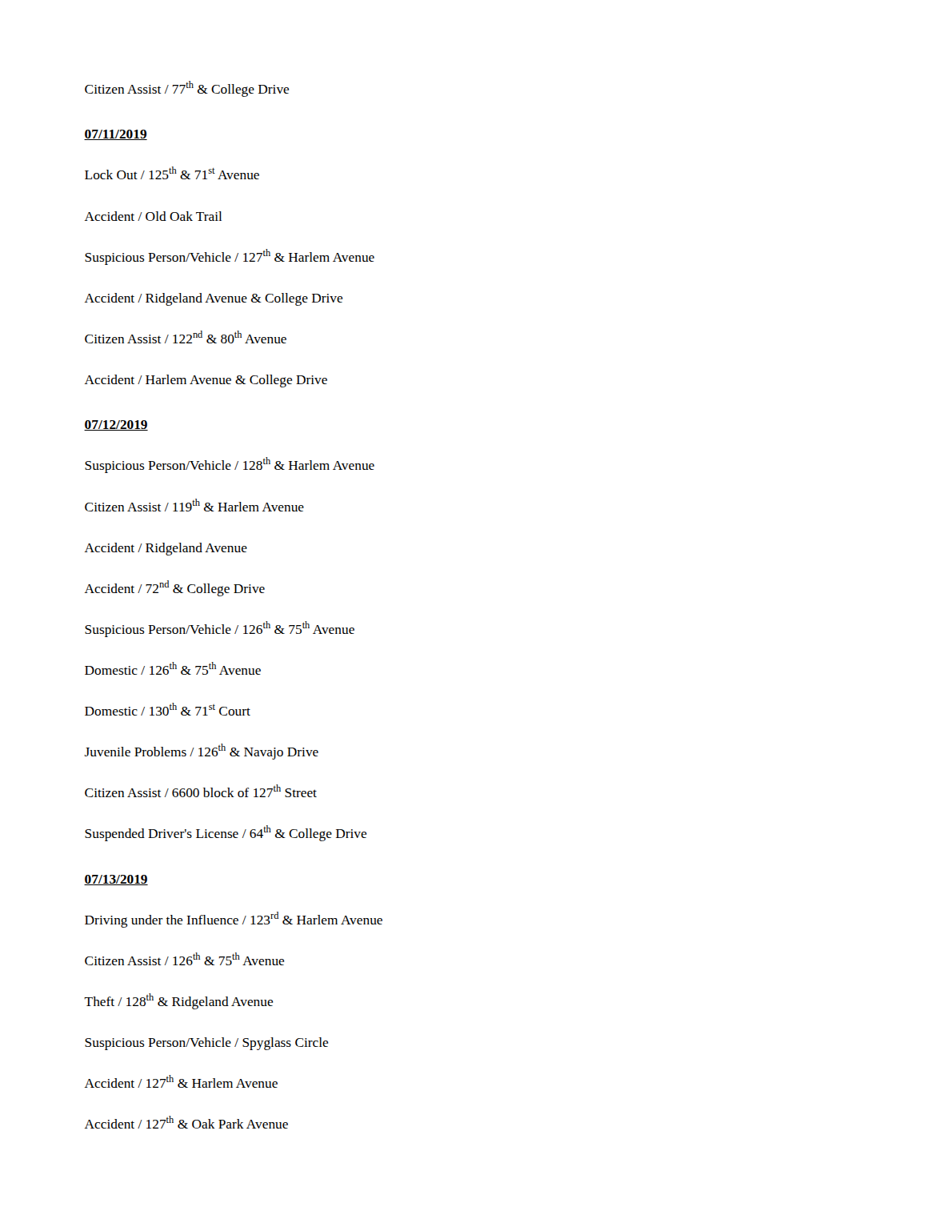Citizen Assist / 77th & College Drive
07/11/2019
Lock Out / 125th & 71st Avenue
Accident / Old Oak Trail
Suspicious Person/Vehicle / 127th & Harlem Avenue
Accident / Ridgeland Avenue & College Drive
Citizen Assist / 122nd & 80th Avenue
Accident / Harlem Avenue & College Drive
07/12/2019
Suspicious Person/Vehicle / 128th & Harlem Avenue
Citizen Assist / 119th & Harlem Avenue
Accident / Ridgeland Avenue
Accident / 72nd & College Drive
Suspicious Person/Vehicle / 126th & 75th Avenue
Domestic / 126th & 75th Avenue
Domestic / 130th & 71st Court
Juvenile Problems / 126th & Navajo Drive
Citizen Assist / 6600 block of 127th Street
Suspended Driver's License / 64th & College Drive
07/13/2019
Driving under the Influence / 123rd & Harlem Avenue
Citizen Assist / 126th & 75th Avenue
Theft / 128th & Ridgeland Avenue
Suspicious Person/Vehicle / Spyglass Circle
Accident / 127th & Harlem Avenue
Accident / 127th & Oak Park Avenue